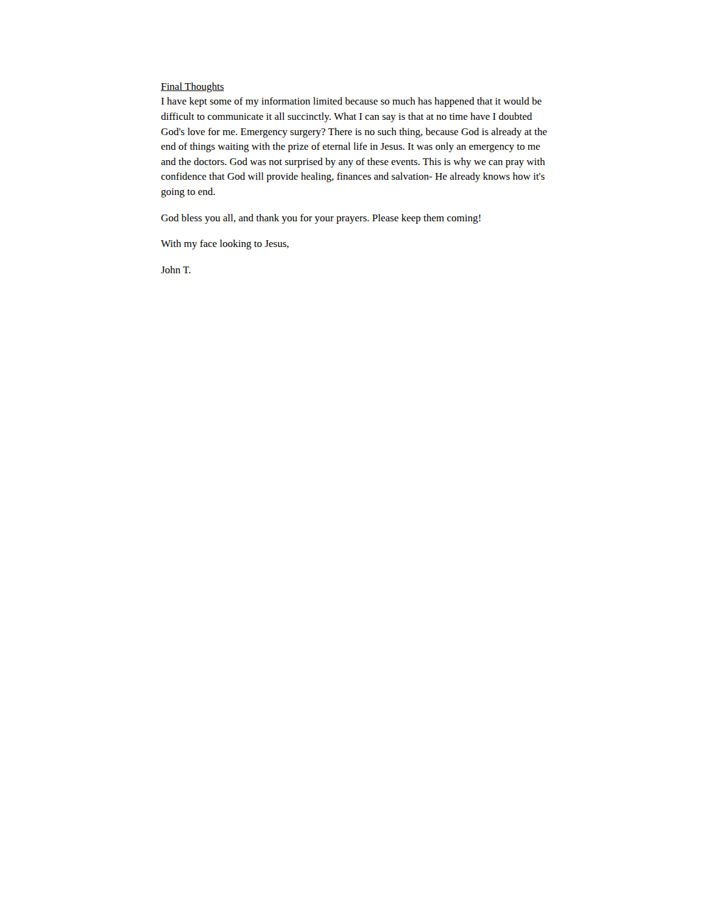Final Thoughts
I have kept some of my information limited because so much has happened that it would be difficult to communicate it all succinctly. What I can say is that at no time have I doubted God's love for me. Emergency surgery? There is no such thing, because God is already at the end of things waiting with the prize of eternal life in Jesus. It was only an emergency to me and the doctors. God was not surprised by any of these events. This is why we can pray with confidence that God will provide healing, finances and salvation- He already knows how it's going to end.
God bless you all, and thank you for your prayers. Please keep them coming!
With my face looking to Jesus,
John T.